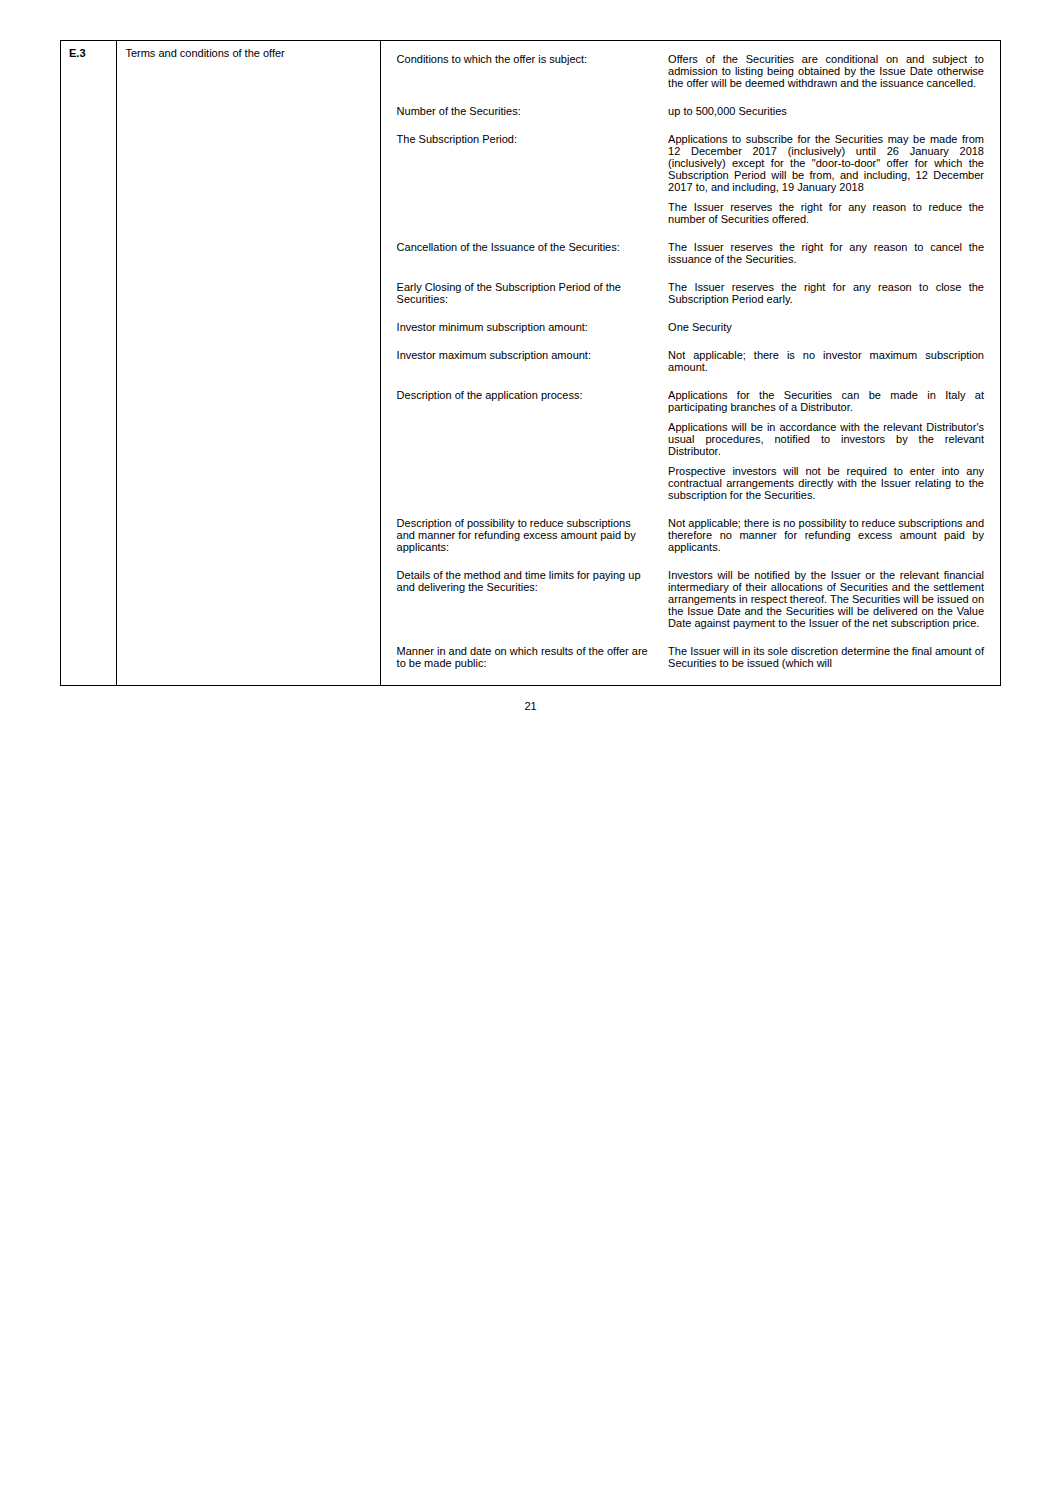| E.3 | Terms and conditions of the offer | / Conditions to which the offer is subject: / Offers of the Securities are conditional on and subject to admission to listing being obtained by the Issue Date otherwise the offer will be deemed withdrawn and the issuance cancelled. / / Number of the Securities: / up to 500,000 Securities / / The Subscription Period: / Applications to subscribe for the Securities may be made from 12 December 2017 (inclusively) until 26 January 2018 (inclusively) except for the "door-to-door" offer for which the Subscription Period will be from, and including, 12 December 2017 to, and including, 19 January 2018 The Issuer reserves the right for any reason to reduce the number of Securities offered. / / Cancellation of the Issuance of the Securities: / The Issuer reserves the right for any reason to cancel the issuance of the Securities. / / Early Closing of the Subscription Period of the Securities: / The Issuer reserves the right for any reason to close the Subscription Period early. / / Investor minimum subscription amount: / One Security / / Investor maximum subscription amount: / Not applicable; there is no investor maximum subscription amount. / / Description of the application process: / Applications for the Securities can be made in Italy at participating branches of a Distributor. Applications will be in accordance with the relevant Distributor's usual procedures, notified to investors by the relevant Distributor. Prospective investors will not be required to enter into any contractual arrangements directly with the Issuer relating to the subscription for the Securities. / / Description of possibility to reduce subscriptions and manner for refunding excess amount paid by applicants: / Not applicable; there is no possibility to reduce subscriptions and therefore no manner for refunding excess amount paid by applicants. / / Details of the method and time limits for paying up and delivering the Securities: / Investors will be notified by the Issuer or the relevant financial intermediary of their allocations of Securities and the settlement arrangements in respect thereof. The Securities will be issued on the Issue Date and the Securities will be delivered on the Value Date against payment to the Issuer of the net subscription price. / / Manner in and date on which results of the offer are to be made public: / The Issuer will in its sole discretion determine the final amount of Securities to be issued (which will / |
21